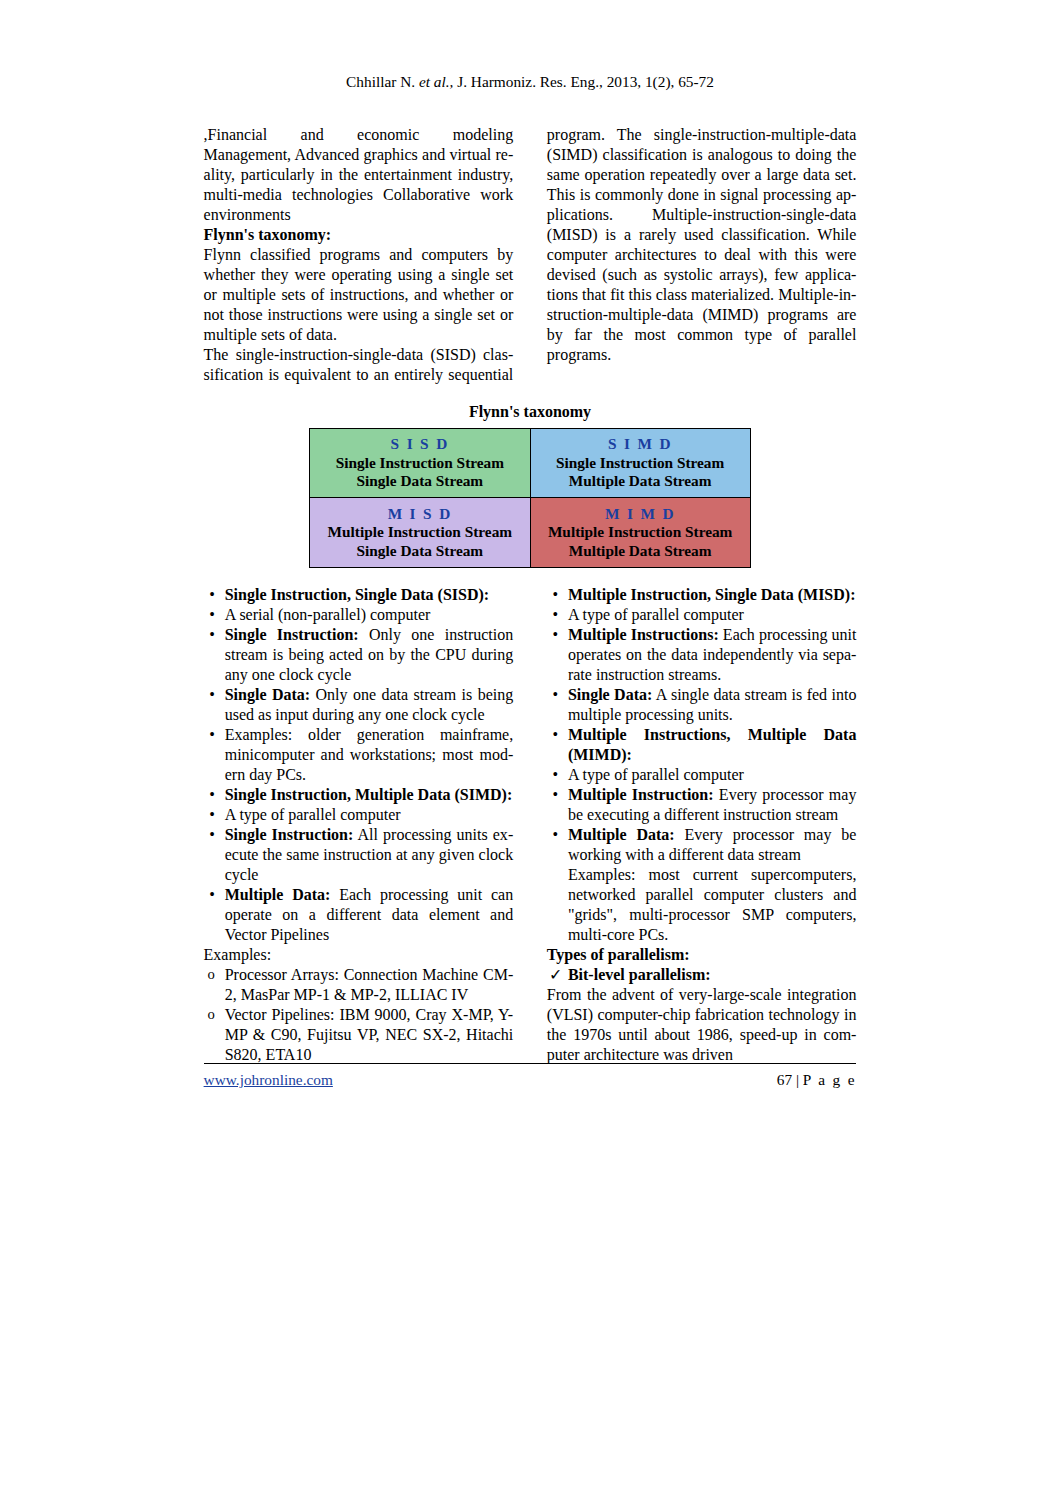Chhillar N. et al., J. Harmoniz. Res. Eng., 2013, 1(2), 65-72
,Financial and economic modeling Management, Advanced graphics and virtual reality, particularly in the entertainment industry, multi-media technologies Collaborative work environments
Flynn's taxonomy:
Flynn classified programs and computers by whether they were operating using a single set or multiple sets of instructions, and whether or not those instructions were using a single set or multiple sets of data.
The single-instruction-single-data (SISD) classification is equivalent to an entirely sequential program. The single-instruction-multiple-data (SIMD) classification is analogous to doing the same operation repeatedly over a large data set. This is commonly done in signal processing applications. Multiple-instruction-single-data (MISD) is a rarely used classification. While computer architectures to deal with this were devised (such as systolic arrays), few applications that fit this class materialized. Multiple-instruction-multiple-data (MIMD) programs are by far the most common type of parallel programs.
Flynn's taxonomy
| S I S D Single Instruction Stream Single Data Stream | S I M D Single Instruction Stream Multiple Data Stream |
| M I S D Multiple Instruction Stream Single Data Stream | M I M D Multiple Instruction Stream Multiple Data Stream |
Single Instruction, Single Data (SISD):
A serial (non-parallel) computer
Single Instruction: Only one instruction stream is being acted on by the CPU during any one clock cycle
Single Data: Only one data stream is being used as input during any one clock cycle
Examples: older generation mainframe, minicomputer and workstations; most modern day PCs.
Single Instruction, Multiple Data (SIMD):
A type of parallel computer
Single Instruction: All processing units execute the same instruction at any given clock cycle
Multiple Data: Each processing unit can operate on a different data element and Vector Pipelines
Examples:
Processor Arrays: Connection Machine CM-2, MasPar MP-1 & MP-2, ILLIAC IV
Vector Pipelines: IBM 9000, Cray X-MP, Y-MP & C90, Fujitsu VP, NEC SX-2, Hitachi S820, ETA10
Multiple Instruction, Single Data (MISD):
A type of parallel computer
Multiple Instructions: Each processing unit operates on the data independently via separate instruction streams.
Single Data: A single data stream is fed into multiple processing units.
Multiple Instructions, Multiple Data (MIMD):
A type of parallel computer
Multiple Instruction: Every processor may be executing a different instruction stream
Multiple Data: Every processor may be working with a different data stream
Examples: most current supercomputers, networked parallel computer clusters and "grids", multi-processor SMP computers, multi-core PCs.
Types of parallelism:
Bit-level parallelism:
From the advent of very-large-scale integration (VLSI) computer-chip fabrication technology in the 1970s until about 1986, speed-up in computer architecture was driven
www.johronline.com 67 | P a g e